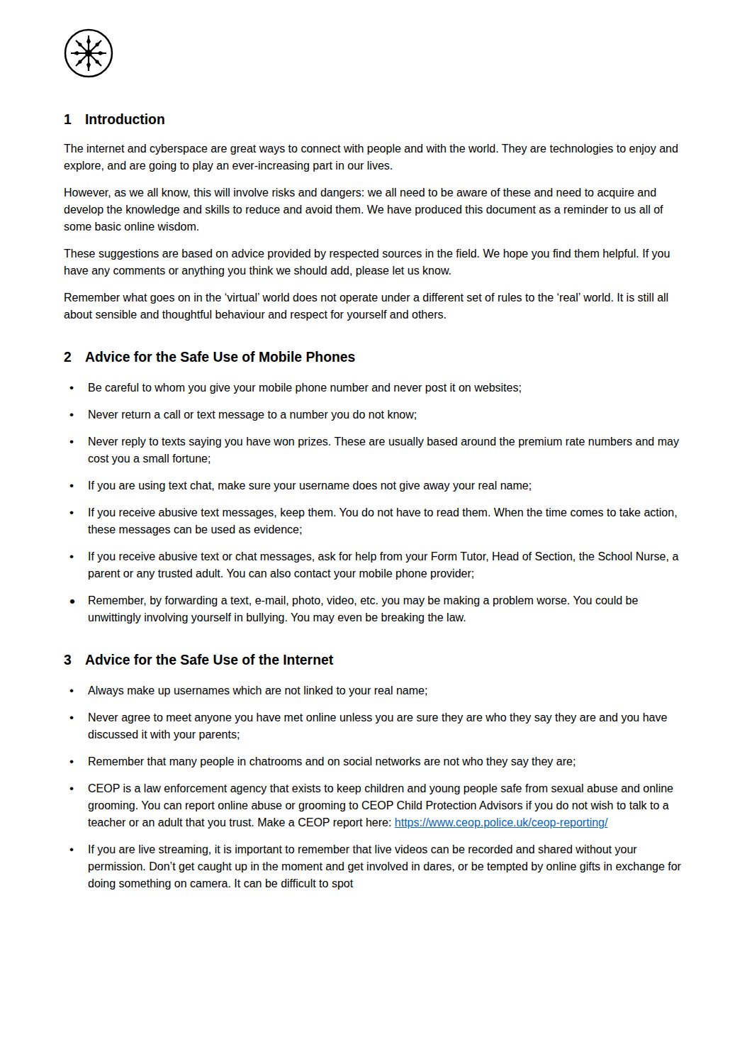1 Introduction
The internet and cyberspace are great ways to connect with people and with the world. They are technologies to enjoy and explore, and are going to play an ever-increasing part in our lives.
However, as we all know, this will involve risks and dangers: we all need to be aware of these and need to acquire and develop the knowledge and skills to reduce and avoid them. We have produced this document as a reminder to us all of some basic online wisdom.
These suggestions are based on advice provided by respected sources in the field. We hope you find them helpful. If you have any comments or anything you think we should add, please let us know.
Remember what goes on in the ‘virtual’ world does not operate under a different set of rules to the ‘real’ world. It is still all about sensible and thoughtful behaviour and respect for yourself and others.
2 Advice for the Safe Use of Mobile Phones
Be careful to whom you give your mobile phone number and never post it on websites;
Never return a call or text message to a number you do not know;
Never reply to texts saying you have won prizes. These are usually based around the premium rate numbers and may cost you a small fortune;
If you are using text chat, make sure your username does not give away your real name;
If you receive abusive text messages, keep them. You do not have to read them. When the time comes to take action, these messages can be used as evidence;
If you receive abusive text or chat messages, ask for help from your Form Tutor, Head of Section, the School Nurse, a parent or any trusted adult. You can also contact your mobile phone provider;
Remember, by forwarding a text, e-mail, photo, video, etc. you may be making a problem worse. You could be unwittingly involving yourself in bullying. You may even be breaking the law.
3 Advice for the Safe Use of the Internet
Always make up usernames which are not linked to your real name;
Never agree to meet anyone you have met online unless you are sure they are who they say they are and you have discussed it with your parents;
Remember that many people in chatrooms and on social networks are not who they say they are;
CEOP is a law enforcement agency that exists to keep children and young people safe from sexual abuse and online grooming. You can report online abuse or grooming to CEOP Child Protection Advisors if you do not wish to talk to a teacher or an adult that you trust. Make a CEOP report here: https://www.ceop.police.uk/ceop-reporting/
If you are live streaming, it is important to remember that live videos can be recorded and shared without your permission. Don’t get caught up in the moment and get involved in dares, or be tempted by online gifts in exchange for doing something on camera. It can be difficult to spot